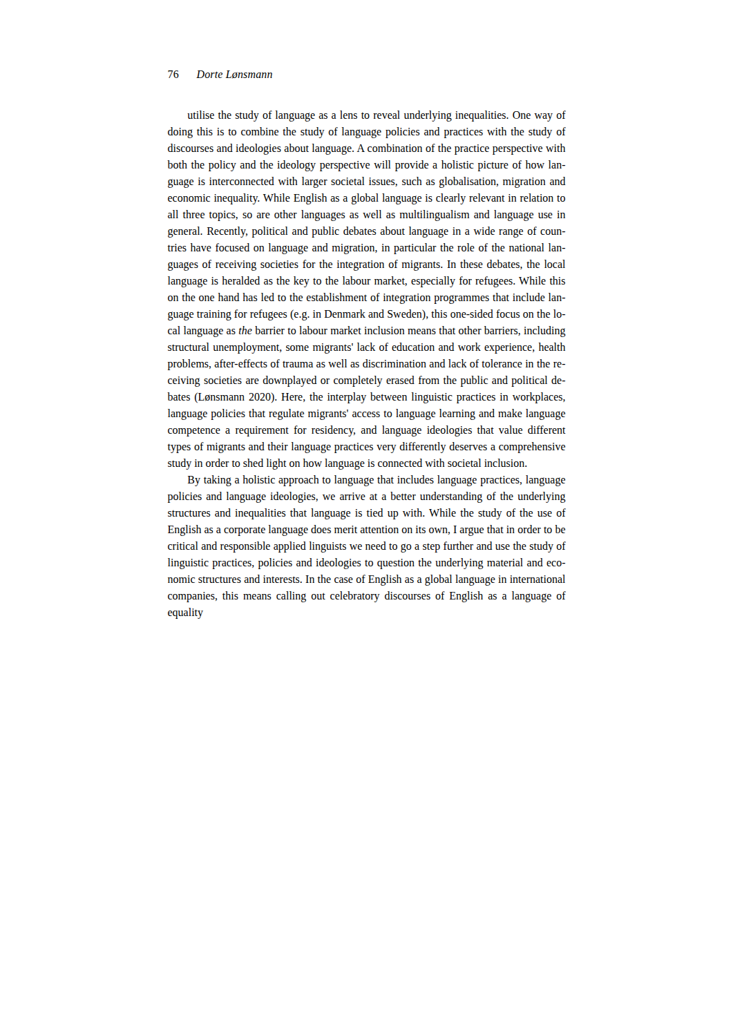76 Dorte Lønsmann
utilise the study of language as a lens to reveal underlying inequalities. One way of doing this is to combine the study of language policies and practices with the study of discourses and ideologies about language. A combination of the practice perspective with both the policy and the ideology perspective will provide a holistic picture of how language is interconnected with larger societal issues, such as globalisation, migration and economic inequality. While English as a global language is clearly relevant in relation to all three topics, so are other languages as well as multilingualism and language use in general. Recently, political and public debates about language in a wide range of countries have focused on language and migration, in particular the role of the national languages of receiving societies for the integration of migrants. In these debates, the local language is heralded as the key to the labour market, especially for refugees. While this on the one hand has led to the establishment of integration programmes that include language training for refugees (e.g. in Denmark and Sweden), this one-sided focus on the local language as the barrier to labour market inclusion means that other barriers, including structural unemployment, some migrants' lack of education and work experience, health problems, after-effects of trauma as well as discrimination and lack of tolerance in the receiving societies are downplayed or completely erased from the public and political debates (Lønsmann 2020). Here, the interplay between linguistic practices in workplaces, language policies that regulate migrants' access to language learning and make language competence a requirement for residency, and language ideologies that value different types of migrants and their language practices very differently deserves a comprehensive study in order to shed light on how language is connected with societal inclusion.
By taking a holistic approach to language that includes language practices, language policies and language ideologies, we arrive at a better understanding of the underlying structures and inequalities that language is tied up with. While the study of the use of English as a corporate language does merit attention on its own, I argue that in order to be critical and responsible applied linguists we need to go a step further and use the study of linguistic practices, policies and ideologies to question the underlying material and economic structures and interests. In the case of English as a global language in international companies, this means calling out celebratory discourses of English as a language of equality